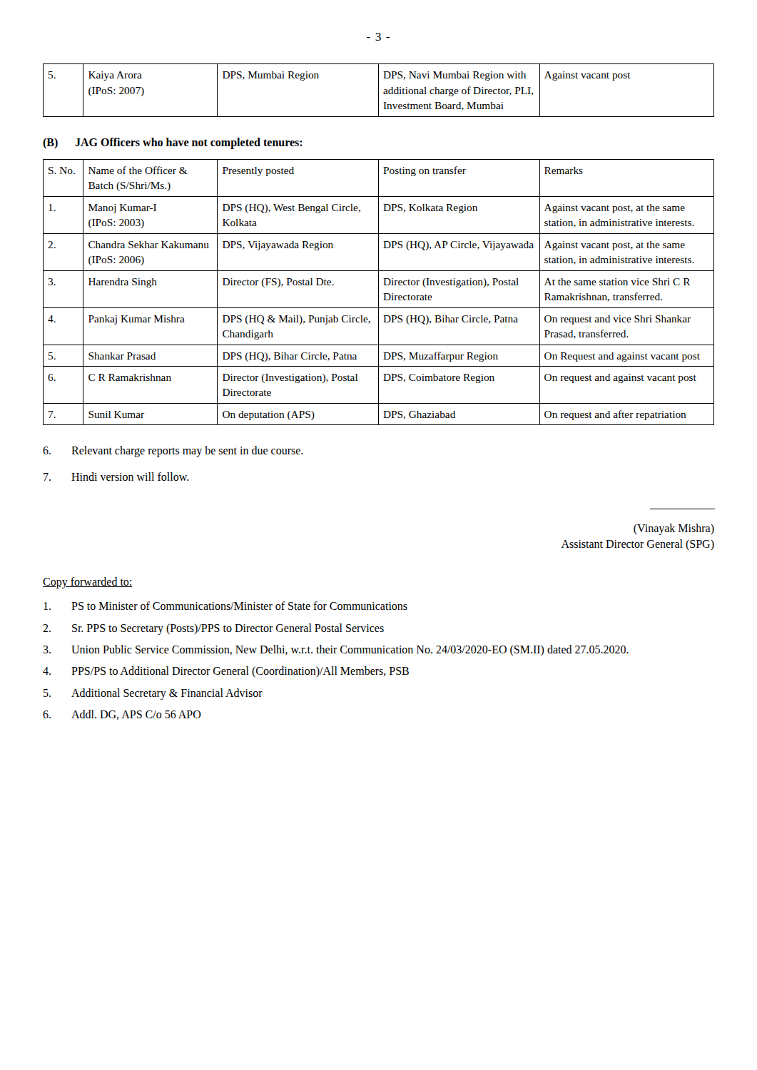- 3 -
| 5. | Kaiya Arora (IPoS: 2007) | DPS, Mumbai Region | DPS, Navi Mumbai Region with additional charge of Director, PLI, Investment Board, Mumbai | Against vacant post |
(B) JAG Officers who have not completed tenures:
| S. No. | Name of the Officer & Batch (S/Shri/Ms.) | Presently posted | Posting on transfer | Remarks |
| --- | --- | --- | --- | --- |
| 1. | Manoj Kumar-I (IPoS: 2003) | DPS (HQ), West Bengal Circle, Kolkata | DPS, Kolkata Region | Against vacant post, at the same station, in administrative interests. |
| 2. | Chandra Sekhar Kakumanu (IPoS: 2006) | DPS, Vijayawada Region | DPS (HQ), AP Circle, Vijayawada | Against vacant post, at the same station, in administrative interests. |
| 3. | Harendra Singh | Director (FS), Postal Dte. | Director (Investigation), Postal Directorate | At the same station vice Shri C R Ramakrishnan, transferred. |
| 4. | Pankaj Kumar Mishra | DPS (HQ & Mail), Punjab Circle, Chandigarh | DPS (HQ), Bihar Circle, Patna | On request and vice Shri Shankar Prasad, transferred. |
| 5. | Shankar Prasad | DPS (HQ), Bihar Circle, Patna | DPS, Muzaffarpur Region | On Request and against vacant post |
| 6. | C R Ramakrishnan | Director (Investigation), Postal Directorate | DPS, Coimbatore Region | On request and against vacant post |
| 7. | Sunil Kumar | On deputation (APS) | DPS, Ghaziabad | On request and after repatriation |
6. Relevant charge reports may be sent in due course.
7. Hindi version will follow.
—————
(Vinayak Mishra)
Assistant Director General (SPG)
Copy forwarded to:
1. PS to Minister of Communications/Minister of State for Communications
2. Sr. PPS to Secretary (Posts)/PPS to Director General Postal Services
3. Union Public Service Commission, New Delhi, w.r.t. their Communication No. 24/03/2020-EO (SM.II) dated 27.05.2020.
4. PPS/PS to Additional Director General (Coordination)/All Members, PSB
5. Additional Secretary & Financial Advisor
6. Addl. DG, APS C/o 56 APO